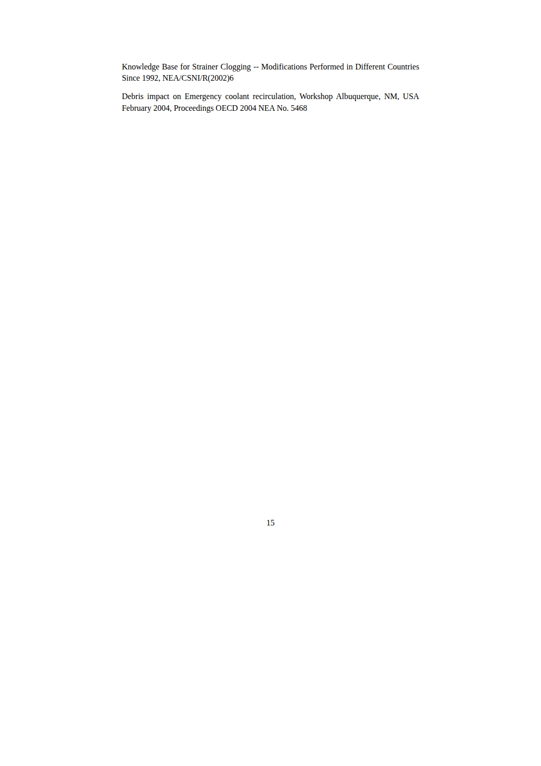Knowledge Base for Strainer Clogging -- Modifications Performed in Different Countries Since 1992, NEA/CSNI/R(2002)6
Debris impact on Emergency coolant recirculation, Workshop Albuquerque, NM, USA February 2004, Proceedings OECD 2004 NEA No. 5468
15